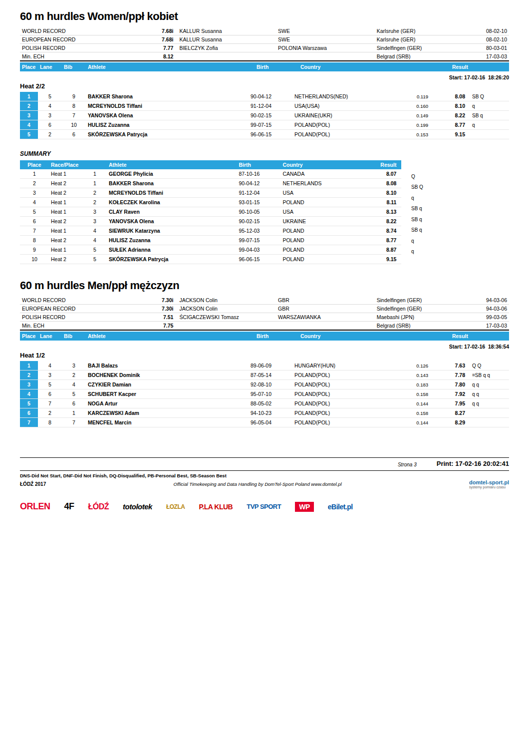60 m hurdles Women/ppł kobiet
| WORLD RECORD | 7.68i | KALLUR Susanna | SWE | Karlsruhe (GER) | 08-02-10 |
| EUROPEAN RECORD | 7.68i | KALLUR Susanna | SWE | Karlsruhe (GER) | 08-02-10 |
| POLISH RECORD | 7.77 | BIELCZYK Zofia | POLONIA Warszawa | Sindelfingen (GER) | 80-03-01 |
| Min. ECH | 8.12 | | | Belgrad (SRB) | 17-03-03 |
| Place | Lane | Bib | Athlete | Birth | Country | | Result | |
| --- | --- | --- | --- | --- | --- | --- | --- | --- |
Start: 17-02-16 18:26:20
Heat 2/2
| 1 | 5 | 9 | BAKKER Sharona | 90-04-12 | NETHERLANDS(NED) | 0.119 | 8.08 | SB Q |
| 2 | 4 | 8 | MCREYNOLDS Tiffani | 91-12-04 | USA(USA) | 0.160 | 8.10 | q |
| 3 | 3 | 7 | YANOVSKA Olena | 90-02-15 | UKRAINE(UKR) | 0.149 | 8.22 | SB q |
| 4 | 6 | 10 | HULISZ Zuzanna | 99-07-15 | POLAND(POL) | 0.199 | 8.77 | q |
| 5 | 2 | 6 | SKÓRZEWSKA Patrycja | 96-06-15 | POLAND(POL) | 0.153 | 9.15 | |
SUMMARY
| Place | Race/Place | | Athlete | Birth | Country | Result |
| --- | --- | --- | --- | --- | --- | --- |
| 1 | Heat 1 | 1 | GEORGE Phylicia | 87-10-16 | CANADA | 8.07 |
| 2 | Heat 2 | 1 | BAKKER Sharona | 90-04-12 | NETHERLANDS | 8.08 |
| 3 | Heat 2 | 2 | MCREYNOLDS Tiffani | 91-12-04 | USA | 8.10 |
| 4 | Heat 1 | 2 | KOŁECZEK Karolina | 93-01-15 | POLAND | 8.11 |
| 5 | Heat 1 | 3 | CLAY Raven | 90-10-05 | USA | 8.13 |
| 6 | Heat 2 | 3 | YANOVSKA Olena | 90-02-15 | UKRAINE | 8.22 |
| 7 | Heat 1 | 4 | SIEWRUK Katarzyna | 95-12-03 | POLAND | 8.74 |
| 8 | Heat 2 | 4 | HULISZ Zuzanna | 99-07-15 | POLAND | 8.77 |
| 9 | Heat 1 | 5 | SUŁEK Adrianna | 99-04-03 | POLAND | 8.87 |
| 10 | Heat 2 | 5 | SKÓRZEWSKA Patrycja | 96-06-15 | POLAND | 9.15 |
Q
SB Q
q
SB q
SB q
SB q
q
q
60 m hurdles Men/ppł mężczyzn
| WORLD RECORD | 7.30i | JACKSON Colin | GBR | Sindelfingen (GER) | 94-03-06 |
| EUROPEAN RECORD | 7.30i | JACKSON Colin | GBR | Sindelfingen (GER) | 94-03-06 |
| POLISH RECORD | 7.51 | ŚCIGACZEWSKI Tomasz | WARSZAWIANKA | Maebashi (JPN) | 99-03-05 |
| Min. ECH | 7.75 | | | Belgrad (SRB) | 17-03-03 |
| Place | Lane | Bib | Athlete | Birth | Country | | Result | |
| --- | --- | --- | --- | --- | --- | --- | --- | --- |
Start: 17-02-16 18:36:54
Heat 1/2
| 1 | 4 | 3 | BAJI Balazs | 89-06-09 | HUNGARY(HUN) | 0.126 | 7.63 | Q Q |
| 2 | 3 | 2 | BOCHENEK Dominik | 87-05-14 | POLAND(POL) | 0.143 | 7.78 | =SB q q |
| 3 | 5 | 4 | CZYKIER Damian | 92-08-10 | POLAND(POL) | 0.183 | 7.80 | q q |
| 4 | 6 | 5 | SCHUBERT Kacper | 95-07-10 | POLAND(POL) | 0.158 | 7.92 | q q |
| 5 | 7 | 6 | NOGA Artur | 88-05-02 | POLAND(POL) | 0.144 | 7.95 | q q |
| 6 | 2 | 1 | KARCZEWSKI Adam | 94-10-23 | POLAND(POL) | 0.158 | 8.27 | |
| 7 | 8 | 7 | MENCFEL Marcin | 96-05-04 | POLAND(POL) | 0.144 | 8.29 | |
Strona 3
Print: 17-02-16 20:02:41
DNS-Did Not Start, DNF-Did Not Finish, DQ-Disqualified, PB-Personal Best, SB-Season Best
ŁÓDŹ 2017
Official Timekeeping and Data Handling by DomTel-Sport Poland www.domtel.pl
domtel-sport.plsystemy pomiaru czasu
ORLEN 4F ŁÓDŹ totolotek ŁOZLA P.LA KLUB TVP SPORT WP eBilet.pl